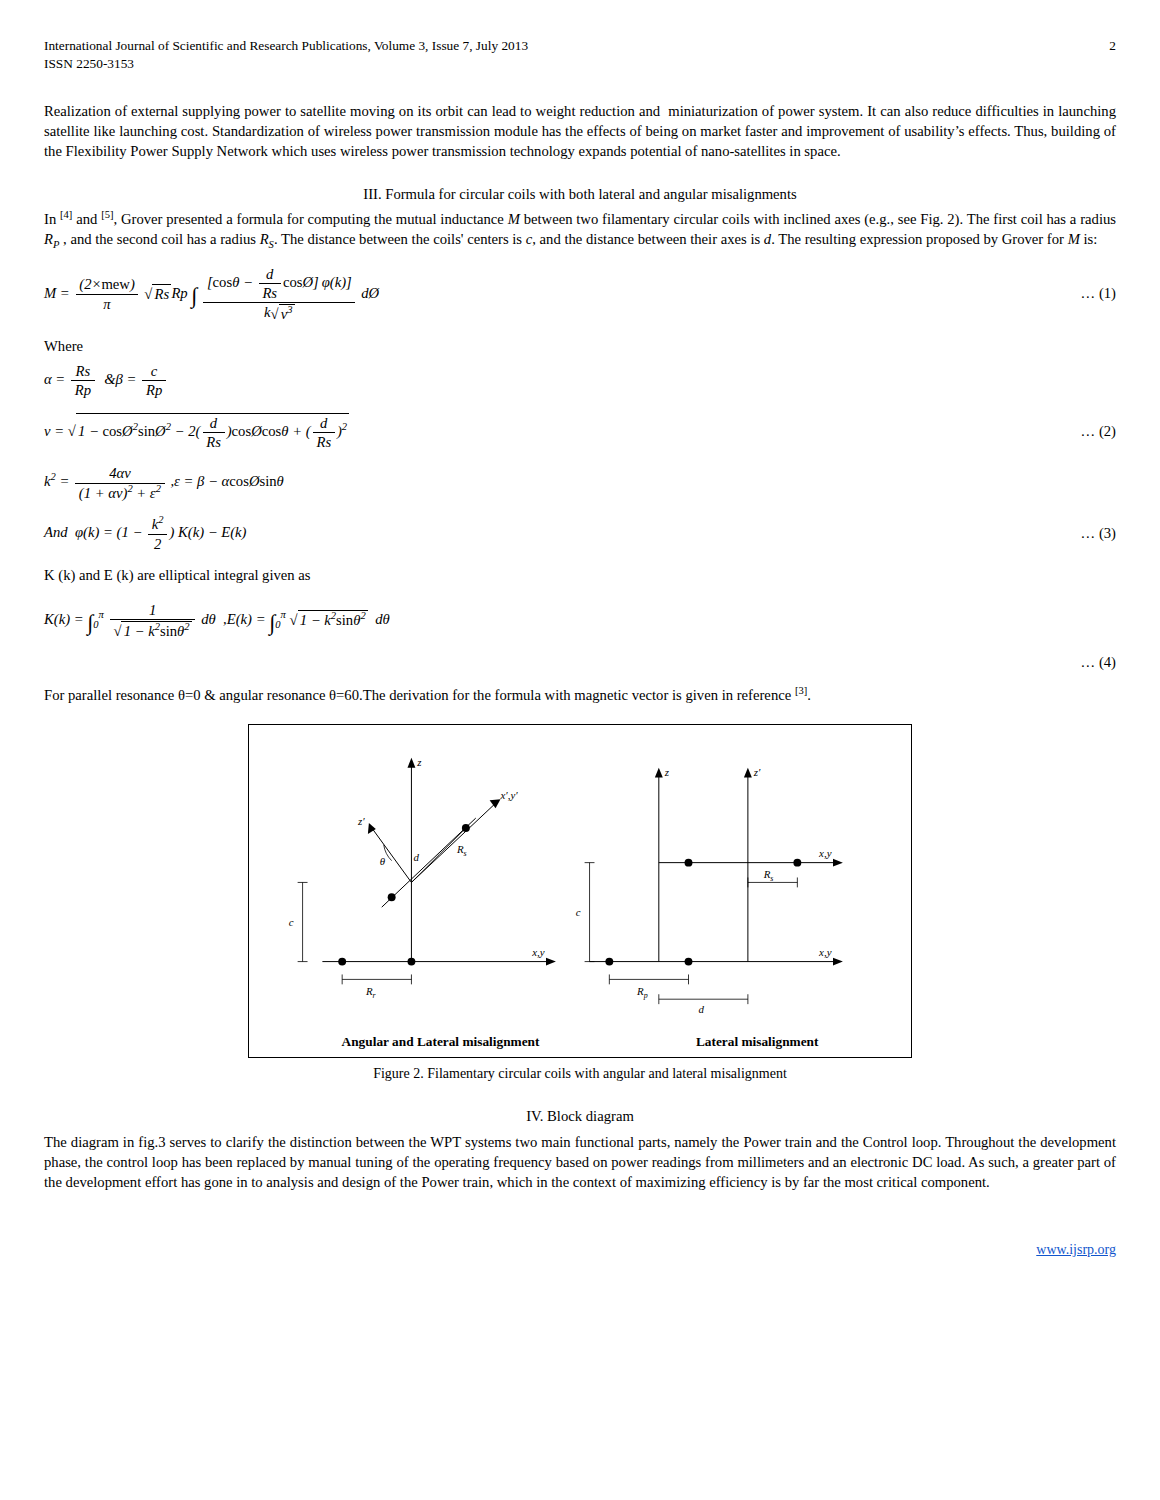International Journal of Scientific and Research Publications, Volume 3, Issue 7, July 2013
ISSN 2250-3153
2
Realization of external supplying power to satellite moving on its orbit can lead to weight reduction and miniaturization of power system. It can also reduce difficulties in launching satellite like launching cost. Standardization of wireless power transmission module has the effects of being on market faster and improvement of usability’s effects. Thus, building of the Flexibility Power Supply Network which uses wireless power transmission technology expands potential of nano-satellites in space.
III. Formula for circular coils with both lateral and angular misalignments
In [4] and [5], Grover presented a formula for computing the mutual inductance M between two filamentary circular coils with inclined axes (e.g., see Fig. 2). The first coil has a radius RP , and the second coil has a radius RS. The distance between the coils' centers is c, and the distance between their axes is d. The resulting expression proposed by Grover for M is:
M = (2×mew) π √Rs Rp ∫ [cosθ − dRs cos Ø] φ(k)] k√v3 dØ
… (1)
Where
α = Rs Rp &β = cRp
v = √1 − cos Ø2sin Ø2 − 2(dRs)cos Øcosθ + (dRs)2
… (2)
k2 = 4αv(1 + αv)2 + ε2 ,ε = β − αcos Øsinθ
And φ(k) = (1 − k22) K(k) − E(k)
… (3)
K (k) and E (k) are elliptical integral given as
K(k) = ∫0π 1 √1 − k2sinθ2 dθ ,E(k) = ∫0π √1 − k2sinθ2 dθ
… (4)
For parallel resonance θ=0 & angular resonance θ=60.The derivation for the formula with magnetic vector is given in reference [3].
z x,y z′ x′,y′ θ d Rs Rr c z z′ x,y x,y Rs Rp d c
Angular and Lateral misalignment Lateral misalignment
Figure 2. Filamentary circular coils with angular and lateral misalignment
IV. Block diagram
The diagram in fig.3 serves to clarify the distinction between the WPT systems two main functional parts, namely the Power train and the Control loop. Throughout the development phase, the control loop has been replaced by manual tuning of the operating frequency based on power readings from millimeters and an electronic DC load. As such, a greater part of the development effort has gone in to analysis and design of the Power train, which in the context of maximizing efficiency is by far the most critical component.
www.ijsrp.org